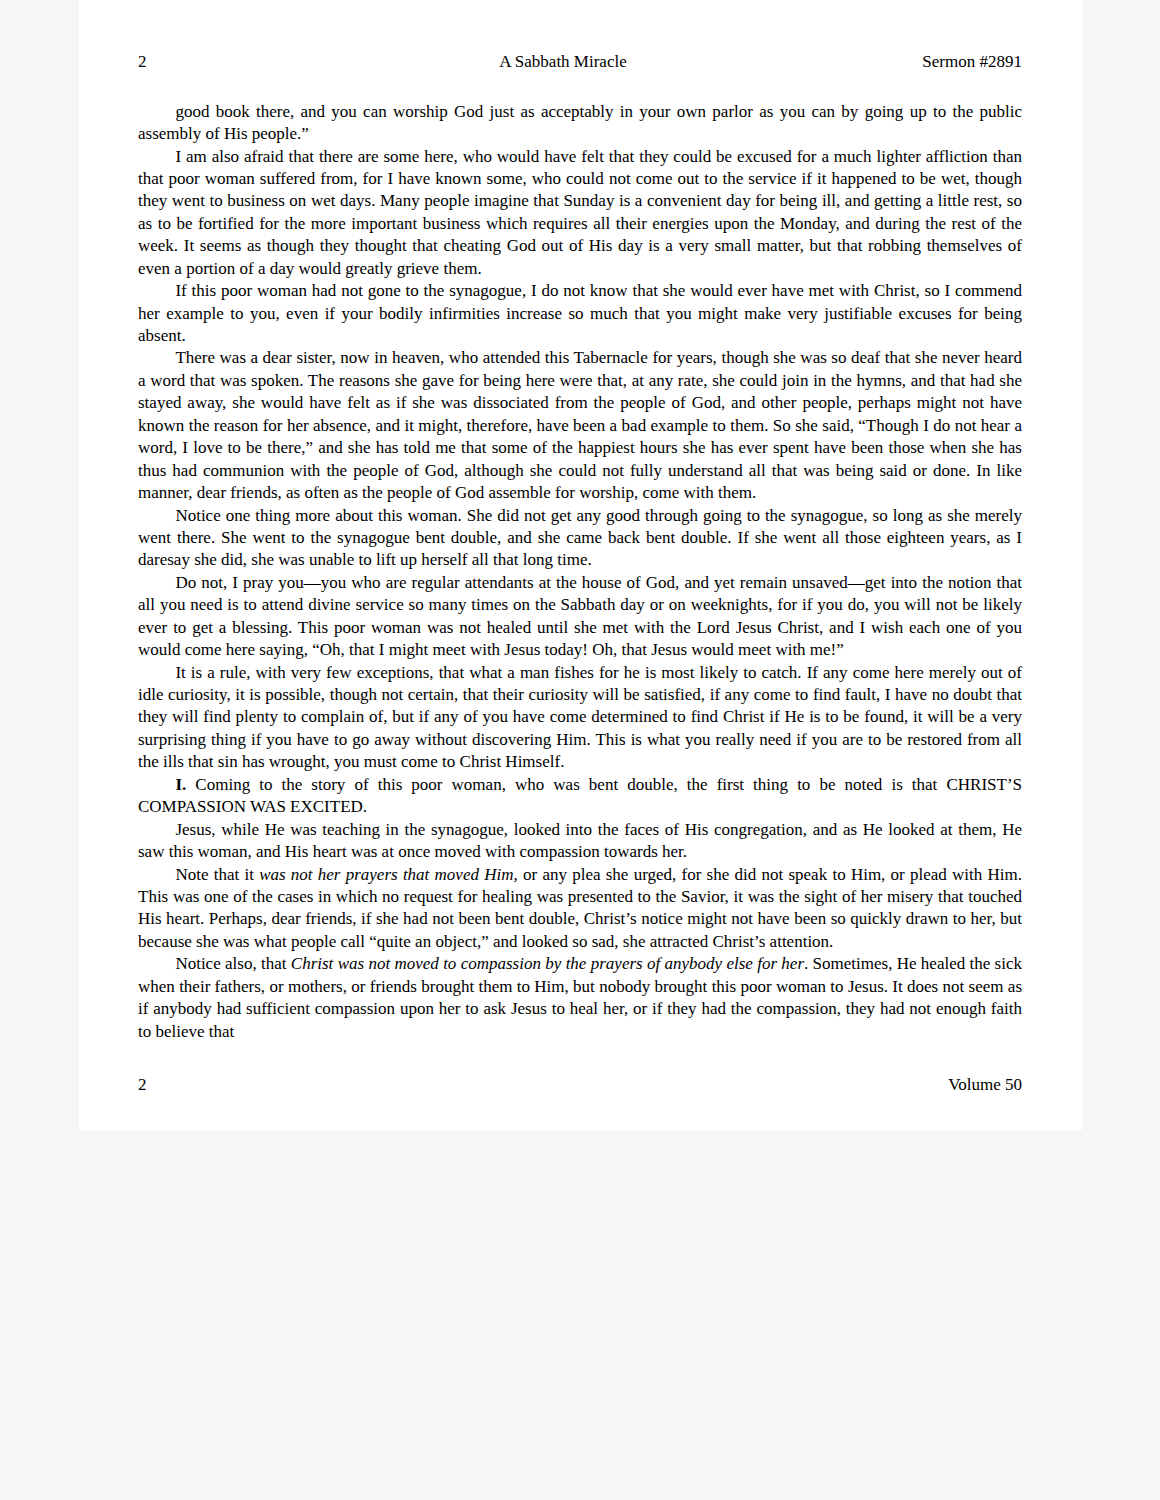2
A Sabbath Miracle
Sermon #2891
good book there, and you can worship God just as acceptably in your own parlor as you can by going up to the public assembly of His people.”
I am also afraid that there are some here, who would have felt that they could be excused for a much lighter affliction than that poor woman suffered from, for I have known some, who could not come out to the service if it happened to be wet, though they went to business on wet days. Many people imagine that Sunday is a convenient day for being ill, and getting a little rest, so as to be fortified for the more important business which requires all their energies upon the Monday, and during the rest of the week. It seems as though they thought that cheating God out of His day is a very small matter, but that robbing themselves of even a portion of a day would greatly grieve them.
If this poor woman had not gone to the synagogue, I do not know that she would ever have met with Christ, so I commend her example to you, even if your bodily infirmities increase so much that you might make very justifiable excuses for being absent.
There was a dear sister, now in heaven, who attended this Tabernacle for years, though she was so deaf that she never heard a word that was spoken. The reasons she gave for being here were that, at any rate, she could join in the hymns, and that had she stayed away, she would have felt as if she was dissociated from the people of God, and other people, perhaps might not have known the reason for her absence, and it might, therefore, have been a bad example to them. So she said, “Though I do not hear a word, I love to be there,” and she has told me that some of the happiest hours she has ever spent have been those when she has thus had communion with the people of God, although she could not fully understand all that was being said or done. In like manner, dear friends, as often as the people of God assemble for worship, come with them.
Notice one thing more about this woman. She did not get any good through going to the synagogue, so long as she merely went there. She went to the synagogue bent double, and she came back bent double. If she went all those eighteen years, as I daresay she did, she was unable to lift up herself all that long time.
Do not, I pray you—you who are regular attendants at the house of God, and yet remain unsaved—get into the notion that all you need is to attend divine service so many times on the Sabbath day or on weeknights, for if you do, you will not be likely ever to get a blessing. This poor woman was not healed until she met with the Lord Jesus Christ, and I wish each one of you would come here saying, “Oh, that I might meet with Jesus today! Oh, that Jesus would meet with me!”
It is a rule, with very few exceptions, that what a man fishes for he is most likely to catch. If any come here merely out of idle curiosity, it is possible, though not certain, that their curiosity will be satisfied, if any come to find fault, I have no doubt that they will find plenty to complain of, but if any of you have come determined to find Christ if He is to be found, it will be a very surprising thing if you have to go away without discovering Him. This is what you really need if you are to be restored from all the ills that sin has wrought, you must come to Christ Himself.
I. Coming to the story of this poor woman, who was bent double, the first thing to be noted is that CHRIST’S COMPASSION WAS EXCITED.
Jesus, while He was teaching in the synagogue, looked into the faces of His congregation, and as He looked at them, He saw this woman, and His heart was at once moved with compassion towards her.
Note that it was not her prayers that moved Him, or any plea she urged, for she did not speak to Him, or plead with Him. This was one of the cases in which no request for healing was presented to the Savior, it was the sight of her misery that touched His heart. Perhaps, dear friends, if she had not been bent double, Christ’s notice might not have been so quickly drawn to her, but because she was what people call “quite an object,” and looked so sad, she attracted Christ’s attention.
Notice also, that Christ was not moved to compassion by the prayers of anybody else for her. Sometimes, He healed the sick when their fathers, or mothers, or friends brought them to Him, but nobody brought this poor woman to Jesus. It does not seem as if anybody had sufficient compassion upon her to ask Jesus to heal her, or if they had the compassion, they had not enough faith to believe that
2
Volume 50